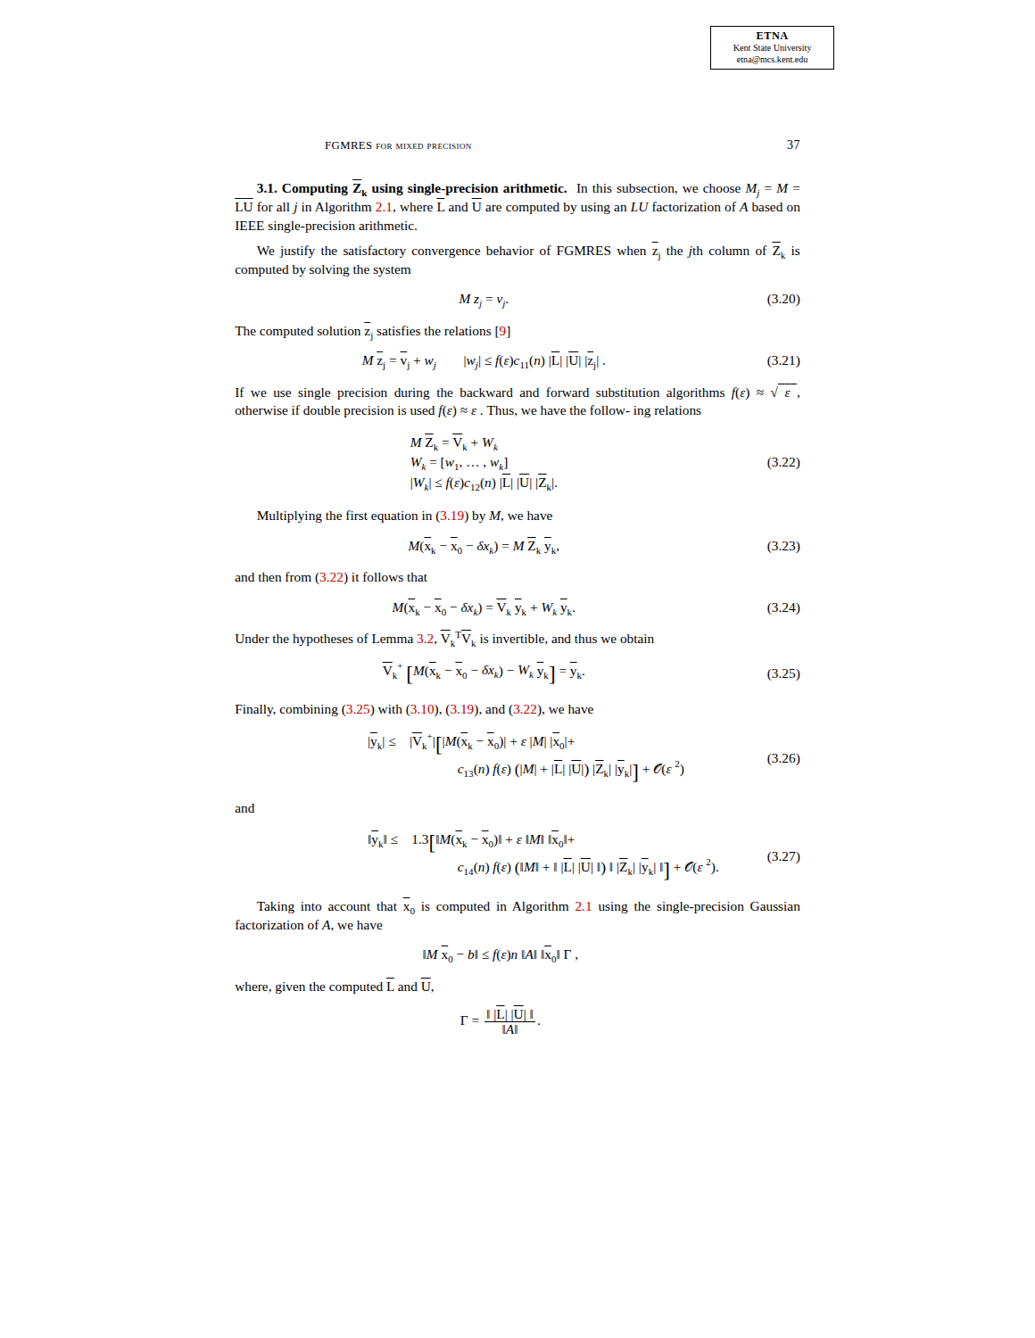ETNA
Kent State University
etna@mcs.kent.edu
FGMRES for mixed precision 37
3.1. Computing Zk using single-precision arithmetic. In this subsection, we choose Mj = M = LU for all j in Algorithm 2.1, where L and U are computed by using an LU factorization of A based on IEEE single-precision arithmetic.
We justify the satisfactory convergence behavior of FGMRES when zj the jth column of Zk is computed by solving the system
M zj = vj.
(3.20)
The computed solution zj satisfies the relations [9]
M zj = vj + wj |wj| ≤ f(ε)c11(n) |L| |U| |zj| .
(3.21)
If we use single precision during the backward and forward substitution algorithms f(ε) ≈ √ ε , otherwise if double precision is used f(ε) ≈ ε . Thus, we have the follow- ing relations
M Zk = Vk + Wk
Wk = [w1, … , wk]
|Wk| ≤ f(ε)c12(n) |L| |U| |Zk|.
(3.22)
Multiplying the first equation in (3.19) by M, we have
M(xk − x0 − δxk) = M Zk yk,
(3.23)
and then from (3.22) it follows that
M(xk − x0 − δxk) = Vk yk + Wk yk.
(3.24)
Under the hypotheses of Lemma 3.2, VkTVk is invertible, and thus we obtain
Vk+ [M(xk − x0 − δxk) − Wk yk] = yk.
(3.25)
Finally, combining (3.25) with (3.10), (3.19), and (3.22), we have
|yk| ≤ |Vk+|[|M(xk − x0)| + ε |M| |x0|+
c13(n) f(ε) (|M| + |L| |U|) |Zk| |yk|] + 𝒪(ε 2)
(3.26)
and
‖yk‖ ≤ 1.3[‖M(xk − x0)‖ + ε ‖M‖ ‖x0‖+
c14(n) f(ε) (‖M‖ + ‖ |L| |U| ‖) ‖ |Zk| |yk| ‖] + 𝒪(ε 2).
(3.27)
Taking into account that x0 is computed in Algorithm 2.1 using the single-precision Gaussian factorization of A, we have
‖M x0 − b‖ ≤ f(ε)n ‖A‖ ‖x0‖ Γ ,
where, given the computed L and U,
Γ = ‖ |L| |U| ‖‖A‖.